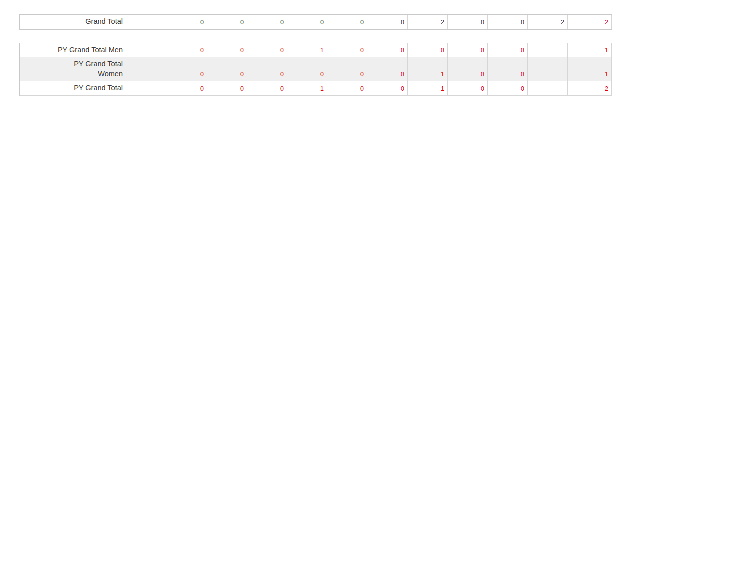| Grand Total | | 0 | 0 | 0 | 0 | 0 | 0 | 2 | 0 | 0 | 2 | 2 |
| PY Grand Total Men | | 0 | 0 | 0 | 1 | 0 | 0 | 0 | 0 | 0 | | 1 |
| PY Grand Total Women | | 0 | 0 | 0 | 0 | 0 | 0 | 1 | 0 | 0 | | 1 |
| PY Grand Total | | 0 | 0 | 0 | 1 | 0 | 0 | 1 | 0 | 0 | | 2 |